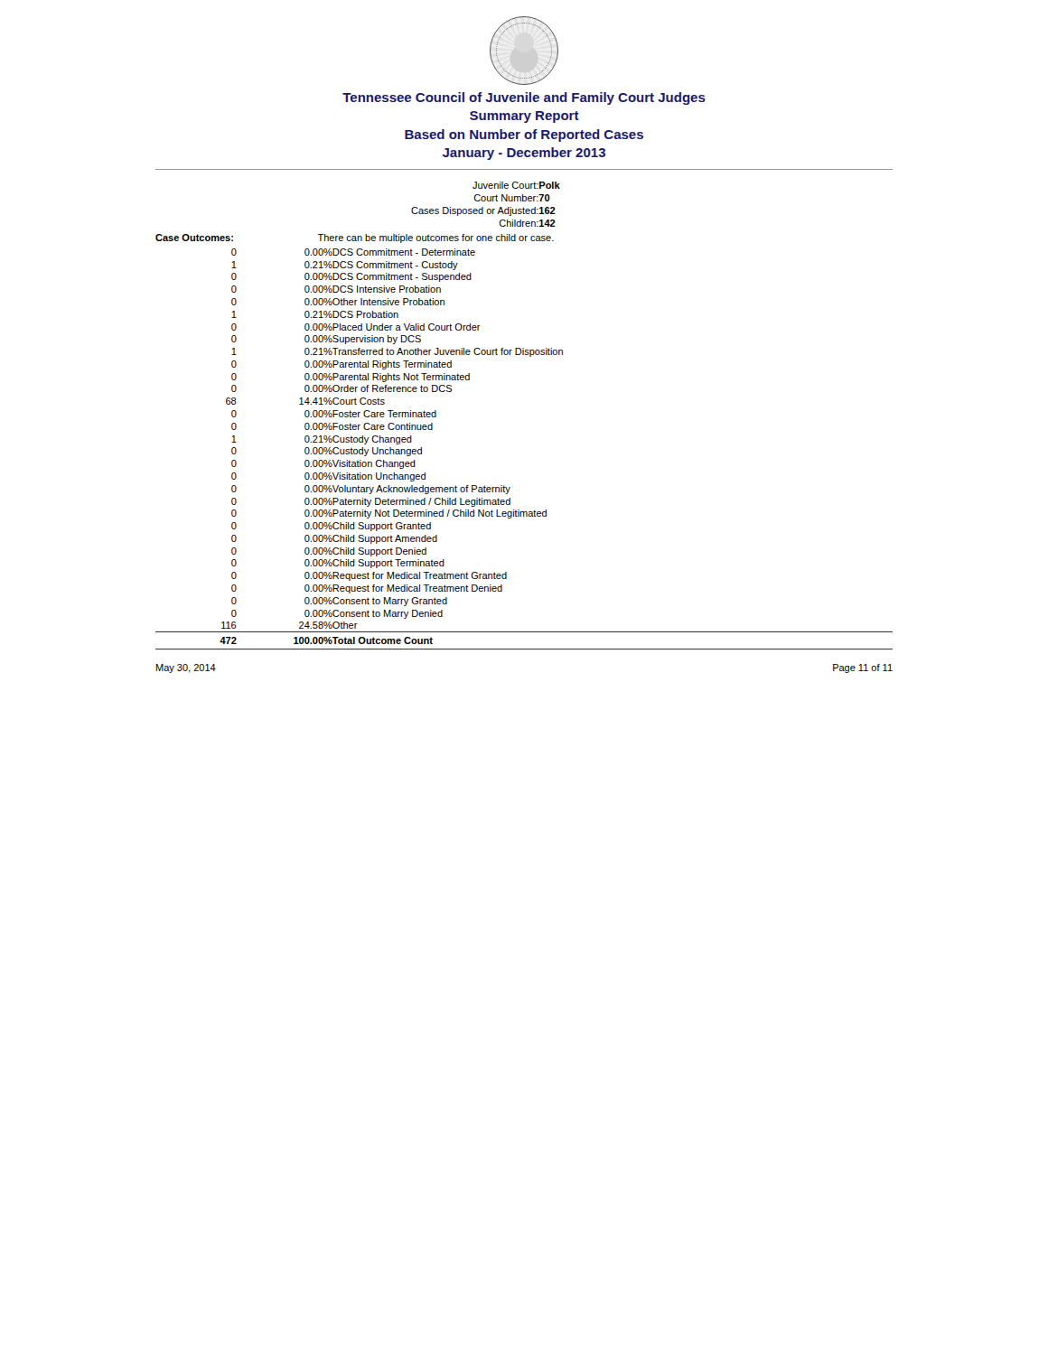Tennessee Council of Juvenile and Family Court Judges
Summary Report
Based on Number of Reported Cases
January - December 2013
| Juvenile Court: | Polk |
| Court Number: | 70 |
| Cases Disposed or Adjusted: | 162 |
| Children: | 142 |
| Case Outcomes: | There can be multiple outcomes for one child or case. |
| 0 | 0.00% | DCS Commitment - Determinate |
| 1 | 0.21% | DCS Commitment - Custody |
| 0 | 0.00% | DCS Commitment - Suspended |
| 0 | 0.00% | DCS Intensive Probation |
| 0 | 0.00% | Other Intensive Probation |
| 1 | 0.21% | DCS Probation |
| 0 | 0.00% | Placed Under a Valid Court Order |
| 0 | 0.00% | Supervision by DCS |
| 1 | 0.21% | Transferred to Another Juvenile Court for Disposition |
| 0 | 0.00% | Parental Rights Terminated |
| 0 | 0.00% | Parental Rights Not Terminated |
| 0 | 0.00% | Order of Reference to DCS |
| 68 | 14.41% | Court Costs |
| 0 | 0.00% | Foster Care Terminated |
| 0 | 0.00% | Foster Care Continued |
| 1 | 0.21% | Custody Changed |
| 0 | 0.00% | Custody Unchanged |
| 0 | 0.00% | Visitation Changed |
| 0 | 0.00% | Visitation Unchanged |
| 0 | 0.00% | Voluntary Acknowledgement of Paternity |
| 0 | 0.00% | Paternity Determined / Child Legitimated |
| 0 | 0.00% | Paternity Not Determined / Child Not Legitimated |
| 0 | 0.00% | Child Support Granted |
| 0 | 0.00% | Child Support Amended |
| 0 | 0.00% | Child Support Denied |
| 0 | 0.00% | Child Support Terminated |
| 0 | 0.00% | Request for Medical Treatment Granted |
| 0 | 0.00% | Request for Medical Treatment Denied |
| 0 | 0.00% | Consent to Marry Granted |
| 0 | 0.00% | Consent to Marry Denied |
| 116 | 24.58% | Other |
| 472 | 100.00% | Total Outcome Count |
May 30, 2014
Page 11 of 11